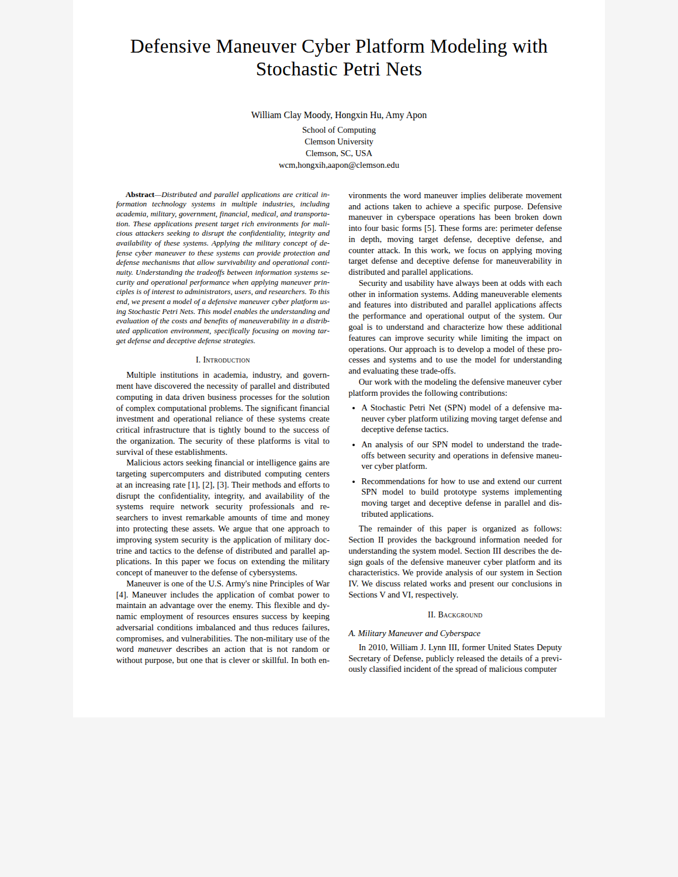Defensive Maneuver Cyber Platform Modeling with Stochastic Petri Nets
William Clay Moody, Hongxin Hu, Amy Apon
School of Computing
Clemson University
Clemson, SC, USA
wcm,hongxih,aapon@clemson.edu
Abstract—Distributed and parallel applications are critical information technology systems in multiple industries, including academia, military, government, financial, medical, and transportation. These applications present target rich environments for malicious attackers seeking to disrupt the confidentiality, integrity and availability of these systems. Applying the military concept of defense cyber maneuver to these systems can provide protection and defense mechanisms that allow survivability and operational continuity. Understanding the tradeoffs between information systems security and operational performance when applying maneuver principles is of interest to administrators, users, and researchers. To this end, we present a model of a defensive maneuver cyber platform using Stochastic Petri Nets. This model enables the understanding and evaluation of the costs and benefits of maneuverability in a distributed application environment, specifically focusing on moving target defense and deceptive defense strategies.
I. Introduction
Multiple institutions in academia, industry, and government have discovered the necessity of parallel and distributed computing in data driven business processes for the solution of complex computational problems. The significant financial investment and operational reliance of these systems create critical infrastructure that is tightly bound to the success of the organization. The security of these platforms is vital to survival of these establishments.
Malicious actors seeking financial or intelligence gains are targeting supercomputers and distributed computing centers at an increasing rate [1], [2], [3]. Their methods and efforts to disrupt the confidentiality, integrity, and availability of the systems require network security professionals and researchers to invest remarkable amounts of time and money into protecting these assets. We argue that one approach to improving system security is the application of military doctrine and tactics to the defense of distributed and parallel applications. In this paper we focus on extending the military concept of maneuver to the defense of cybersystems.
Maneuver is one of the U.S. Army's nine Principles of War [4]. Maneuver includes the application of combat power to maintain an advantage over the enemy. This flexible and dynamic employment of resources ensures success by keeping adversarial conditions imbalanced and thus reduces failures, compromises, and vulnerabilities. The non-military use of the word maneuver describes an action that is not random or without purpose, but one that is clever or skillful. In both environments the word maneuver implies deliberate movement and actions taken to achieve a specific purpose. Defensive maneuver in cyberspace operations has been broken down into four basic forms [5]. These forms are: perimeter defense in depth, moving target defense, deceptive defense, and counter attack. In this work, we focus on applying moving target defense and deceptive defense for maneuverability in distributed and parallel applications.
Security and usability have always been at odds with each other in information systems. Adding maneuverable elements and features into distributed and parallel applications affects the performance and operational output of the system. Our goal is to understand and characterize how these additional features can improve security while limiting the impact on operations. Our approach is to develop a model of these processes and systems and to use the model for understanding and evaluating these trade-offs.
Our work with the modeling the defensive maneuver cyber platform provides the following contributions:
A Stochastic Petri Net (SPN) model of a defensive maneuver cyber platform utilizing moving target defense and deceptive defense tactics.
An analysis of our SPN model to understand the trade-offs between security and operations in defensive maneuver cyber platform.
Recommendations for how to use and extend our current SPN model to build prototype systems implementing moving target and deceptive defense in parallel and distributed applications.
The remainder of this paper is organized as follows: Section II provides the background information needed for understanding the system model. Section III describes the design goals of the defensive maneuver cyber platform and its characteristics. We provide analysis of our system in Section IV. We discuss related works and present our conclusions in Sections V and VI, respectively.
II. Background
A. Military Maneuver and Cyberspace
In 2010, William J. Lynn III, former United States Deputy Secretary of Defense, publicly released the details of a previously classified incident of the spread of malicious computer